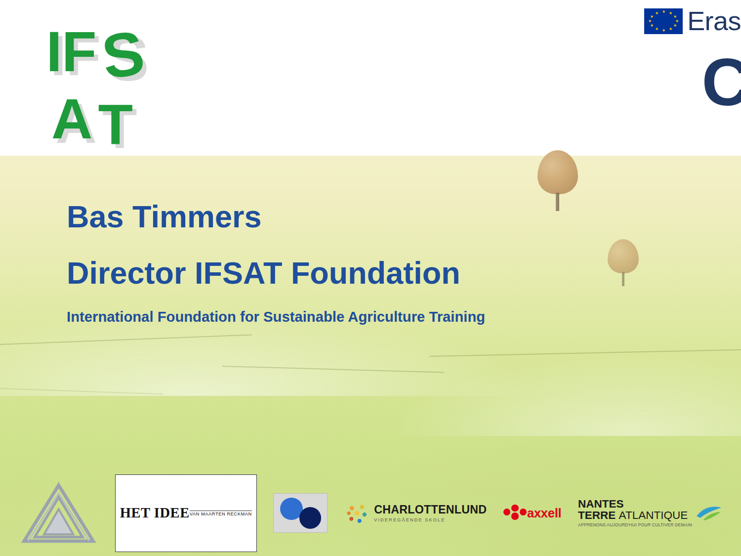I F S A T I F S A T
★ ★ ★ ★ ★ ★ ★ ★ ★ ★ ★ ★
Eras
C
Bas Timmers
Director IFSAT Foundation
International Foundation for Sustainable Agriculture Training
HET IDEE
VAN MAARTEN RECKMAN
CHARLOTTENLUND
VIDEREGÅENDE SKOLE
axxell
NANTES
TERRE ATLANTIQUE
APPRENONS AUJOURD'HUI POUR CULTIVER DEMAIN